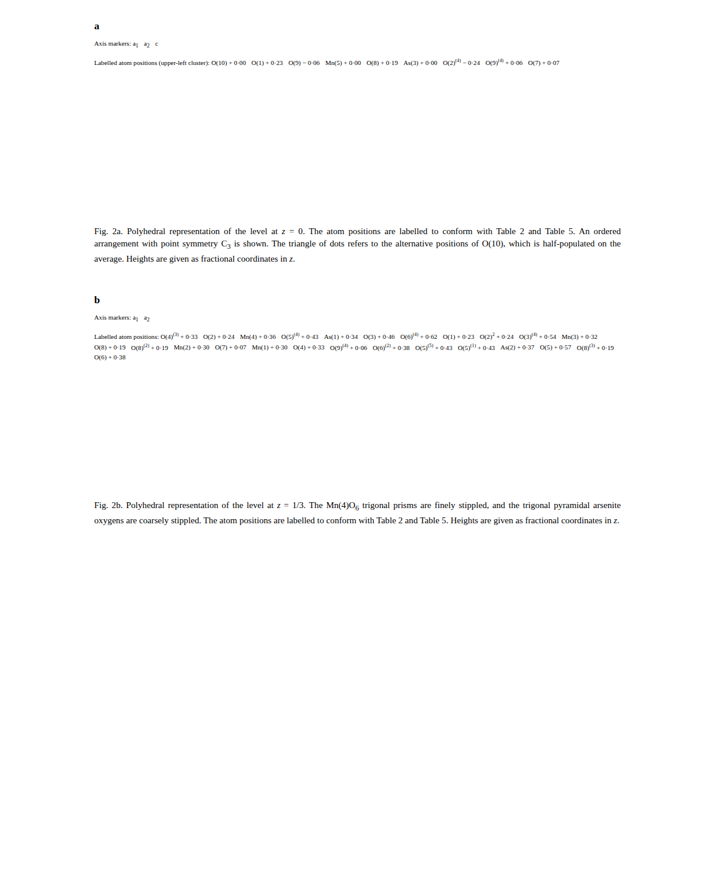a
Four polyhedral cluster diagrams arranged in a two-by-two block. The upper-left cluster carries atom labels and axis markers.
Axis markers: a1 a2 c
Labelled atom positions (upper-left cluster): O(10) + 0·00 O(1) + 0·23 O(9) − 0·06 Mn(5) + 0·00 O(8) + 0·19 As(3) + 0·00 O(2)(4) − 0·24 O(9)(4) + 0·06 O(7) + 0·07
Fig. 2a. Polyhedral representation of the level at z = 0. The atom positions are labelled to conform with Table 2 and Table 5. An ordered arrangement with point symmetry C3 is shown. The triangle of dots refers to the alternative positions of O(10), which is half-populated on the average. Heights are given as fractional coordinates in z.
b
A single large polyhedral cluster diagram with stippled trigonal prisms and trigonal pyramidal arsenite oxygens, annotated with atom labels and heights.
Axis markers: a1 a2
Labelled atom positions: O(4)(3) + 0·33 O(2) + 0·24 Mn(4) + 0·36 O(5)(4) + 0·43 As(1) + 0·34 O(3) + 0·46 O(6)(4) + 0·62 O(1) + 0·23 O(2)2 + 0·24 O(3)(4) + 0·54 Mn(3) + 0·32 O(8) + 0·19 O(8)(2) + 0·19 Mn(2) + 0·30 O(7) + 0·07 Mn(1) + 0·30 O(4) + 0·33 O(9)(4) + 0·06 O(6)(2) + 0·38 O(5)(5) + 0·43 O(5)(1) + 0·43 As(2) + 0·37 O(5) + 0·57 O(8)(3) + 0·19 O(6) + 0·38
Fig. 2b. Polyhedral representation of the level at z = 1/3. The Mn(4)O6 trigonal prisms are finely stippled, and the trigonal pyramidal arsenite oxygens are coarsely stippled. The atom positions are labelled to conform with Table 2 and Table 5. Heights are given as fractional coordinates in z.